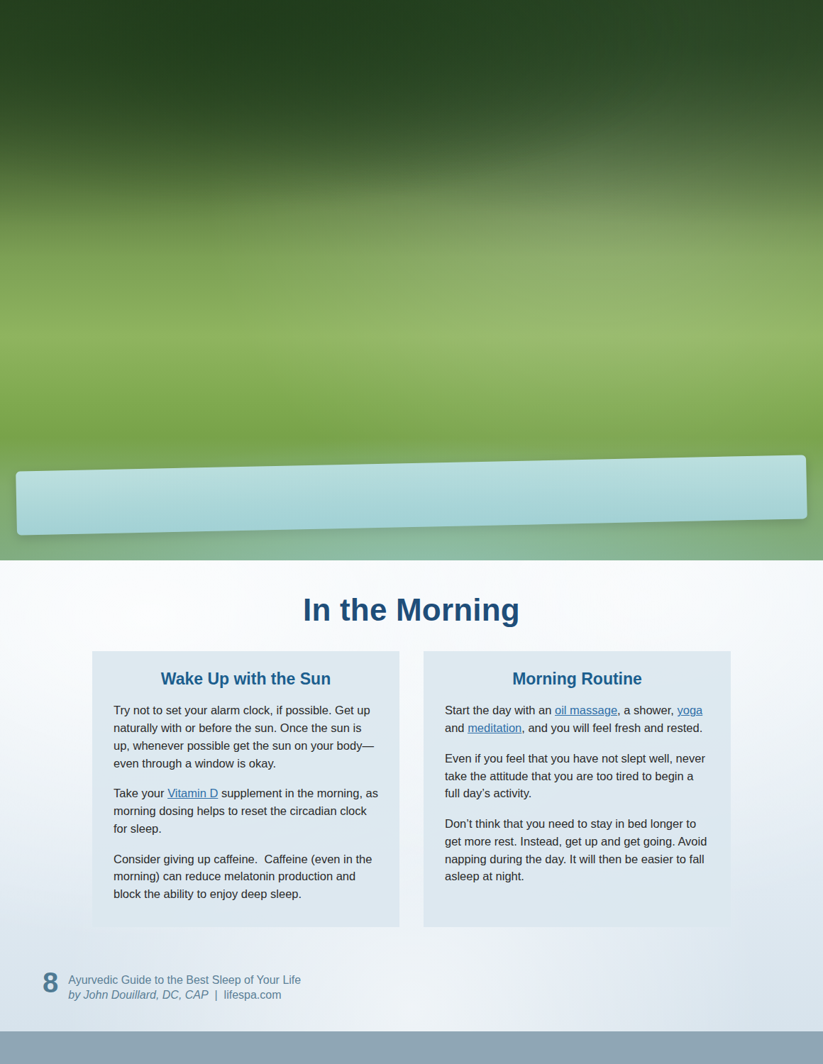In the Morning
Wake Up with the Sun
Try not to set your alarm clock, if possible. Get up naturally with or before the sun. Once the sun is up, whenever possible get the sun on your body—even through a window is okay.
Take your Vitamin D supplement in the morning, as morning dosing helps to reset the circadian clock for sleep.
Consider giving up caffeine. Caffeine (even in the morning) can reduce melatonin production and block the ability to enjoy deep sleep.
Morning Routine
Start the day with an oil massage, a shower, yoga and meditation, and you will feel fresh and rested.
Even if you feel that you have not slept well, never take the attitude that you are too tired to begin a full day’s activity.
Don’t think that you need to stay in bed longer to get more rest. Instead, get up and get going. Avoid napping during the day. It will then be easier to fall asleep at night.
8
Ayurvedic Guide to the Best Sleep of Your Life
by John Douillard, DC, CAP | lifespa.com